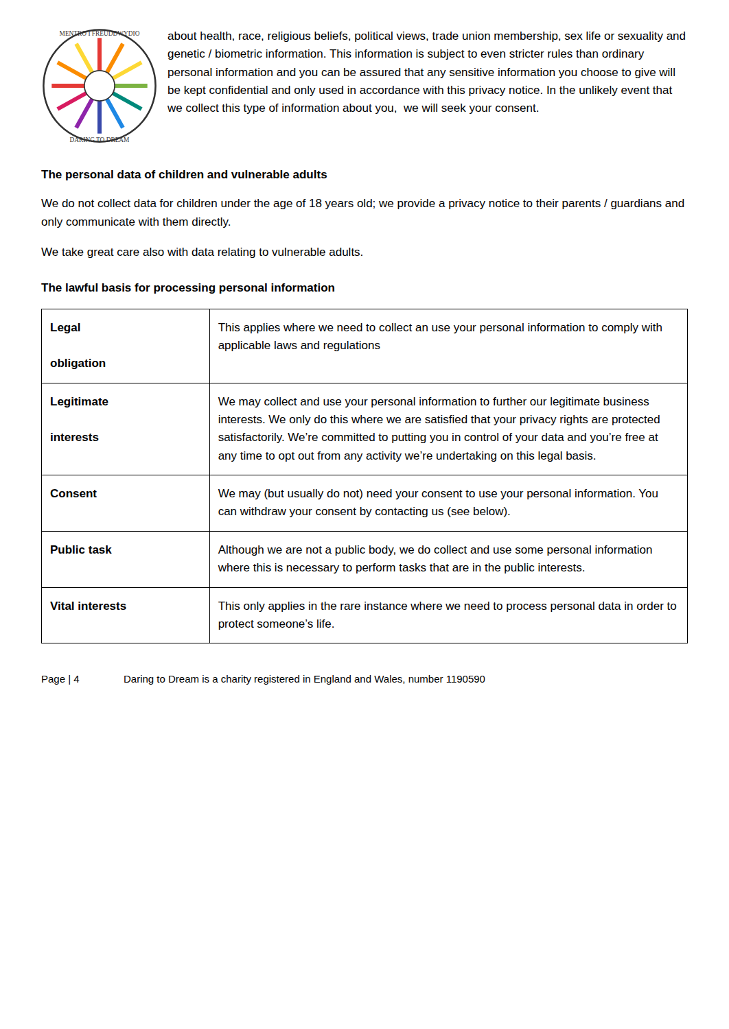about health, race, religious beliefs, political views, trade union membership, sex life or sexuality and genetic / biometric information. This information is subject to even stricter rules than ordinary personal information and you can be assured that any sensitive information you choose to give will be kept confidential and only used in accordance with this privacy notice. In the unlikely event that we collect this type of information about you, we will seek your consent.
The personal data of children and vulnerable adults
We do not collect data for children under the age of 18 years old; we provide a privacy notice to their parents / guardians and only communicate with them directly.
We take great care also with data relating to vulnerable adults.
The lawful basis for processing personal information
| Legal obligation | This applies where we need to collect an use your personal information to comply with applicable laws and regulations |
| Legitimate interests | We may collect and use your personal information to further our legitimate business interests. We only do this where we are satisfied that your privacy rights are protected satisfactorily. We’re committed to putting you in control of your data and you’re free at any time to opt out from any activity we’re undertaking on this legal basis. |
| Consent | We may (but usually do not) need your consent to use your personal information. You can withdraw your consent by contacting us (see below). |
| Public task | Although we are not a public body, we do collect and use some personal information where this is necessary to perform tasks that are in the public interests. |
| Vital interests | This only applies in the rare instance where we need to process personal data in order to protect someone’s life. |
Page | 4 Daring to Dream is a charity registered in England and Wales, number 1190590